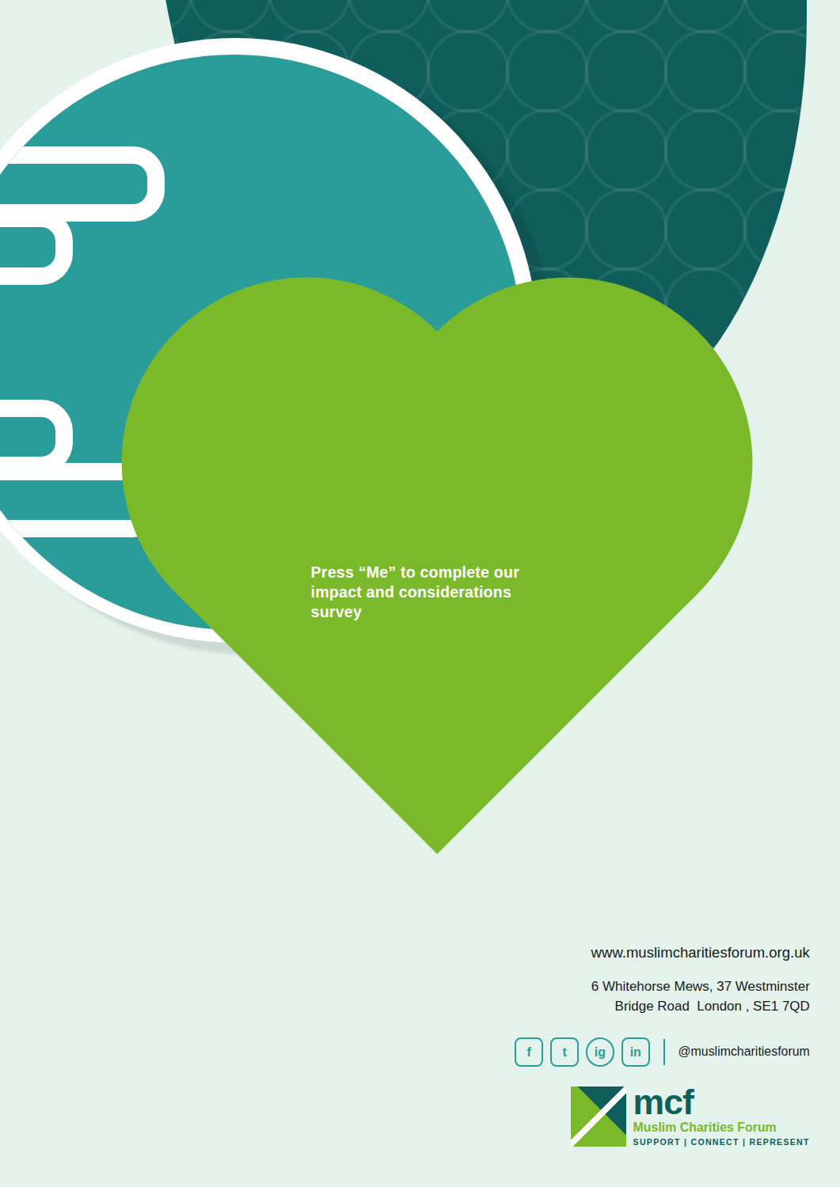Press “Me” to complete our impact and considerations survey
www.muslimcharitiesforum.org.uk
6 Whitehorse Mews, 37 Westminster
Bridge Road London , SE1 7QD
f
t
ig
in
@muslimcharitiesforum
mcf Muslim Charities Forum SUPPORT | CONNECT | REPRESENT